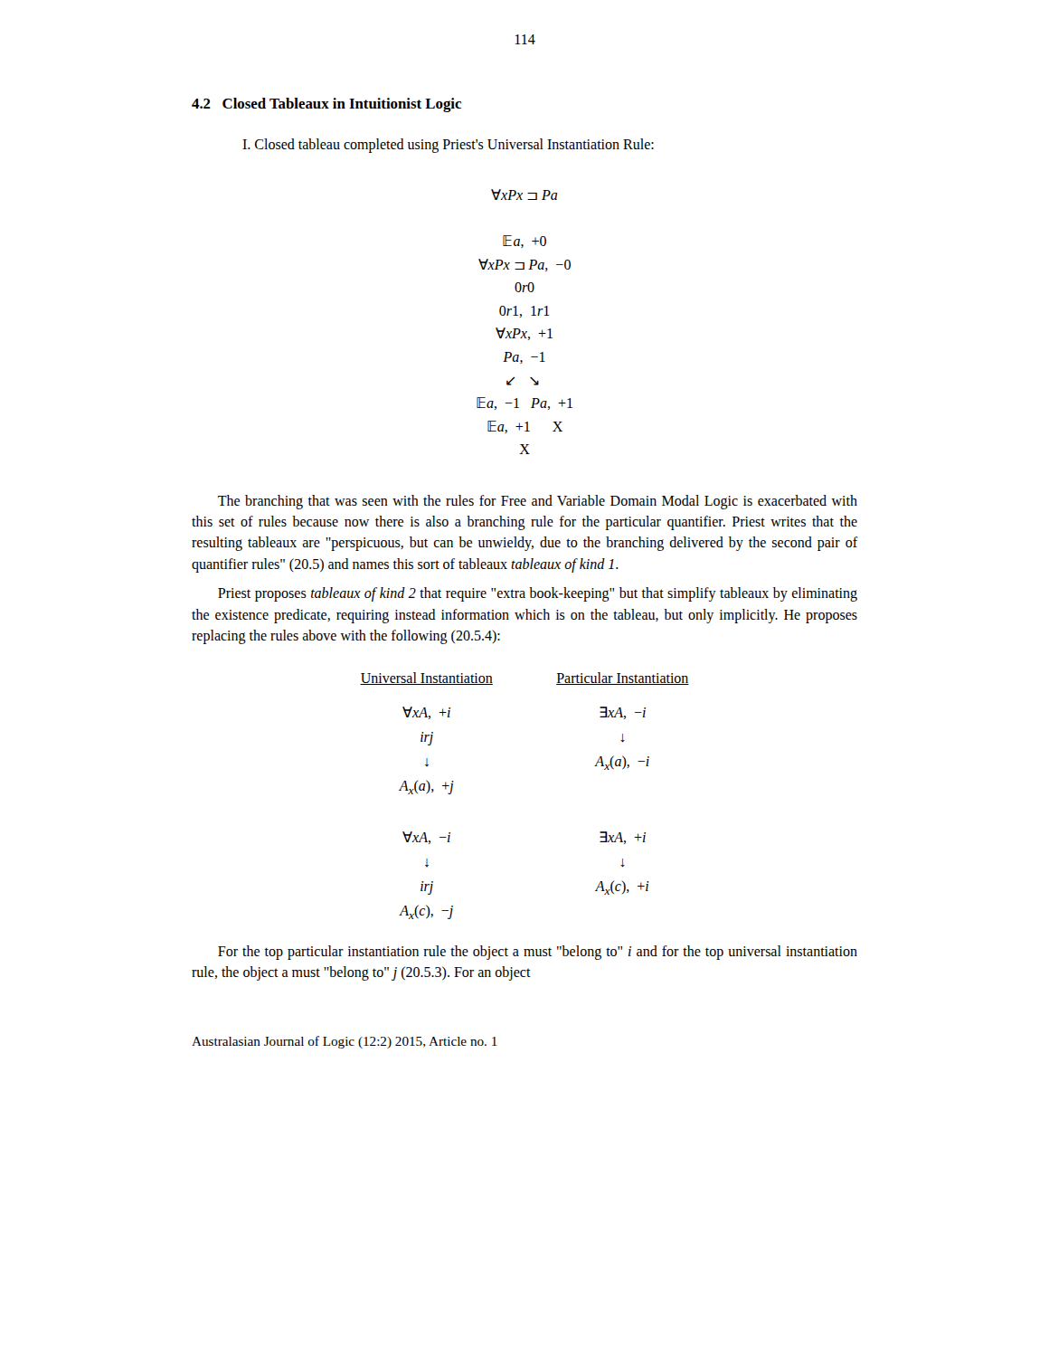114
4.2 Closed Tableaux in Intuitionist Logic
I. Closed tableau completed using Priest's Universal Instantiation Rule:
∀xPx ⊐ Pa
𝔼a, +0
∀xPx ⊐ Pa, −0
0r0
0r1, 1r1
∀xPx, +1
Pa, −1
↙ ↘
𝔼a, −1 Pa, +1
𝔼a, +1 X
X
The branching that was seen with the rules for Free and Variable Domain Modal Logic is exacerbated with this set of rules because now there is also a branching rule for the particular quantifier. Priest writes that the resulting tableaux are "perspicuous, but can be unwieldy, due to the branching delivered by the second pair of quantifier rules" (20.5) and names this sort of tableaux tableaux of kind 1.
Priest proposes tableaux of kind 2 that require "extra book-keeping" but that simplify tableaux by eliminating the existence predicate, requiring instead information which is on the tableau, but only implicitly. He proposes replacing the rules above with the following (20.5.4):
| Universal Instantiation | Particular Instantiation |
| --- | --- |
| ∀ xA , + i irj ↓ A x ( a ), + j | ∃ xA , − i ↓ A x ( a ), − i |
| ∀ xA , − i ↓ irj A x ( c ), − j | ∃ xA , + i ↓ A x ( c ), + i |
For the top particular instantiation rule the object a must "belong to" i and for the top universal instantiation rule, the object a must "belong to" j (20.5.3). For an object
Australasian Journal of Logic (12:2) 2015, Article no. 1